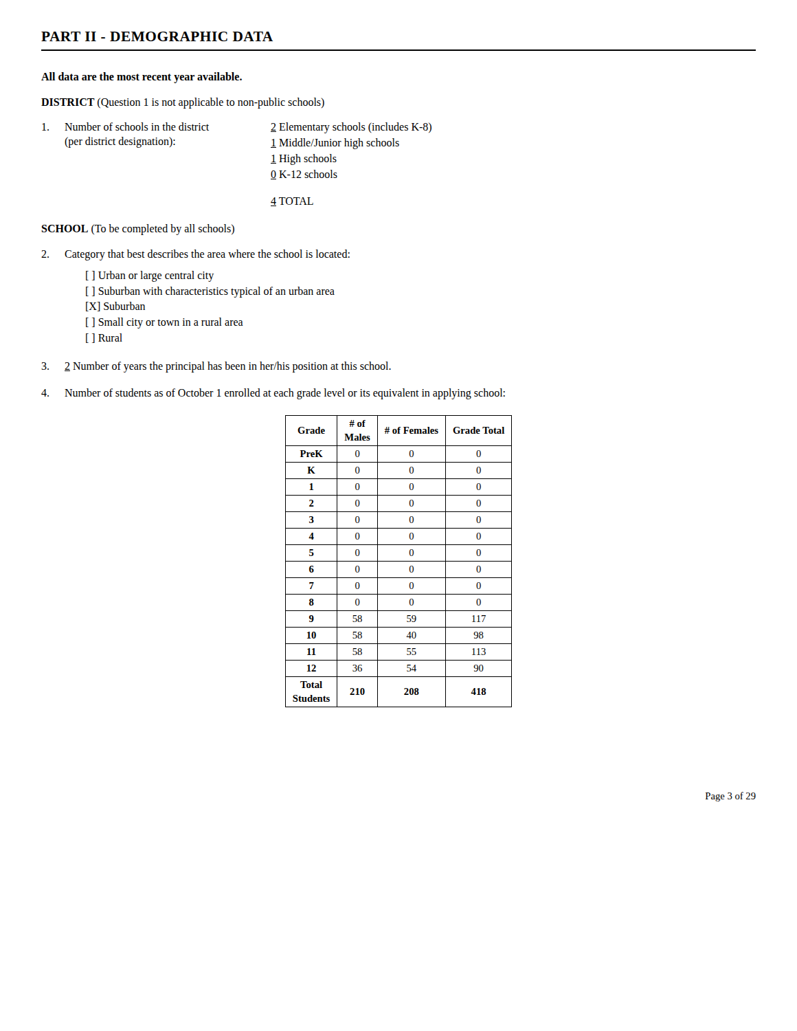PART II - DEMOGRAPHIC DATA
All data are the most recent year available.
DISTRICT (Question 1 is not applicable to non-public schools)
1.
Number of schools in the district
(per district designation):
2 Elementary schools (includes K-8)
1 Middle/Junior high schools
1 High schools
0 K-12 schools
4 TOTAL
SCHOOL (To be completed by all schools)
2.
Category that best describes the area where the school is located:
[ ] Urban or large central city
[ ] Suburban with characteristics typical of an urban area
[X] Suburban
[ ] Small city or town in a rural area
[ ] Rural
3.
2 Number of years the principal has been in her/his position at this school.
4.
Number of students as of October 1 enrolled at each grade level or its equivalent in applying school:
| Grade | # of Males | # of Females | Grade Total |
| --- | --- | --- | --- |
| PreK | 0 | 0 | 0 |
| K | 0 | 0 | 0 |
| 1 | 0 | 0 | 0 |
| 2 | 0 | 0 | 0 |
| 3 | 0 | 0 | 0 |
| 4 | 0 | 0 | 0 |
| 5 | 0 | 0 | 0 |
| 6 | 0 | 0 | 0 |
| 7 | 0 | 0 | 0 |
| 8 | 0 | 0 | 0 |
| 9 | 58 | 59 | 117 |
| 10 | 58 | 40 | 98 |
| 11 | 58 | 55 | 113 |
| 12 | 36 | 54 | 90 |
| Total Students | 210 | 208 | 418 |
Page 3 of 29